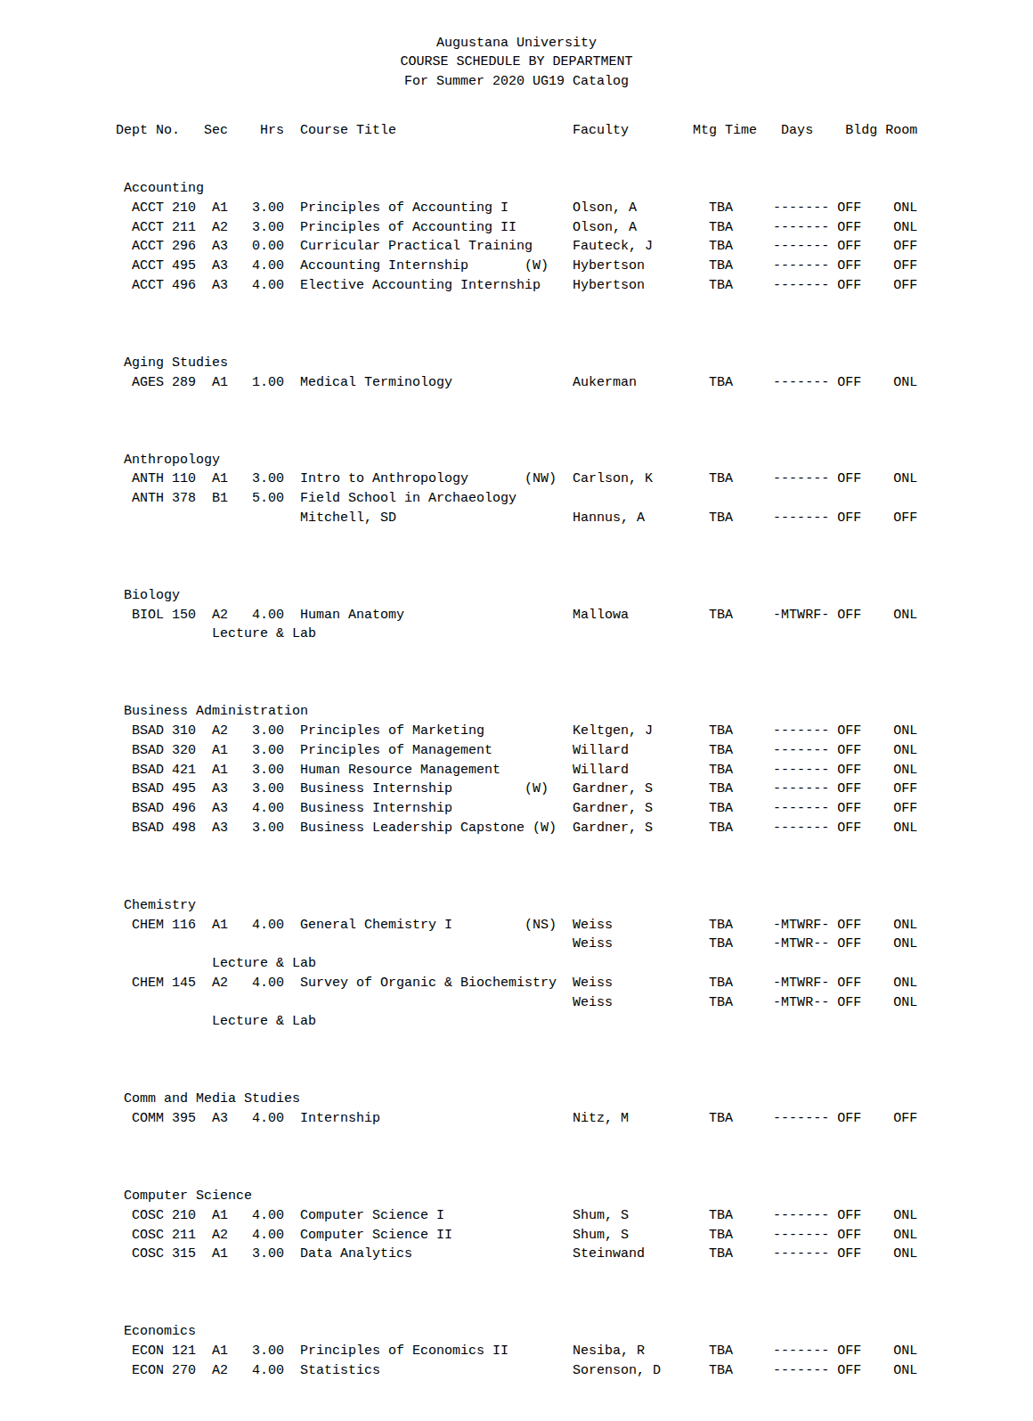Augustana University
COURSE SCHEDULE BY DEPARTMENT
For Summer 2020 UG19 Catalog
Dept No.   Sec    Hrs  Course Title                      Faculty        Mtg Time   Days    Bldg Room


 Accounting
  ACCT 210  A1   3.00  Principles of Accounting I        Olson, A         TBA     ------- OFF    ONLN
  ACCT 211  A2   3.00  Principles of Accounting II       Olson, A         TBA     ------- OFF    ONLN
  ACCT 296  A3   0.00  Curricular Practical Training     Fauteck, J       TBA     ------- OFF    OFF
  ACCT 495  A3   4.00  Accounting Internship       (W)   Hybertson        TBA     ------- OFF    OFF
  ACCT 496  A3   4.00  Elective Accounting Internship    Hybertson        TBA     ------- OFF    OFF



 Aging Studies
  AGES 289  A1   1.00  Medical Terminology               Aukerman         TBA     ------- OFF    ONLN



 Anthropology
  ANTH 110  A1   3.00  Intro to Anthropology       (NW)  Carlson, K       TBA     ------- OFF    ONLN
  ANTH 378  B1   5.00  Field School in Archaeology
                       Mitchell, SD                      Hannus, A        TBA     ------- OFF    OFF



 Biology
  BIOL 150  A2   4.00  Human Anatomy                     Mallowa          TBA     -MTWRF- OFF    ONLN
            Lecture & Lab



 Business Administration
  BSAD 310  A2   3.00  Principles of Marketing           Keltgen, J       TBA     ------- OFF    ONLN
  BSAD 320  A1   3.00  Principles of Management          Willard          TBA     ------- OFF    ONLN
  BSAD 421  A1   3.00  Human Resource Management         Willard          TBA     ------- OFF    ONLN
  BSAD 495  A3   3.00  Business Internship         (W)   Gardner, S       TBA     ------- OFF    OFF
  BSAD 496  A3   4.00  Business Internship               Gardner, S       TBA     ------- OFF    OFF
  BSAD 498  A3   3.00  Business Leadership Capstone (W)  Gardner, S       TBA     ------- OFF    ONLN



 Chemistry
  CHEM 116  A1   4.00  General Chemistry I         (NS)  Weiss            TBA     -MTWRF- OFF    ONLN
                                                         Weiss            TBA     -MTWR-- OFF    ONLN
            Lecture & Lab
  CHEM 145  A2   4.00  Survey of Organic & Biochemistry  Weiss            TBA     -MTWRF- OFF    ONLN
                                                         Weiss            TBA     -MTWR-- OFF    ONLN
            Lecture & Lab



 Comm and Media Studies
  COMM 395  A3   4.00  Internship                        Nitz, M          TBA     ------- OFF    OFF



 Computer Science
  COSC 210  A1   4.00  Computer Science I                Shum, S          TBA     ------- OFF    ONLN
  COSC 211  A2   4.00  Computer Science II               Shum, S          TBA     ------- OFF    ONLN
  COSC 315  A1   3.00  Data Analytics                    Steinwand        TBA     ------- OFF    ONLN



 Economics
  ECON 121  A1   3.00  Principles of Economics II        Nesiba, R        TBA     ------- OFF    ONLN
  ECON 270  A2   4.00  Statistics                        Sorenson, D      TBA     ------- OFF    ONLN